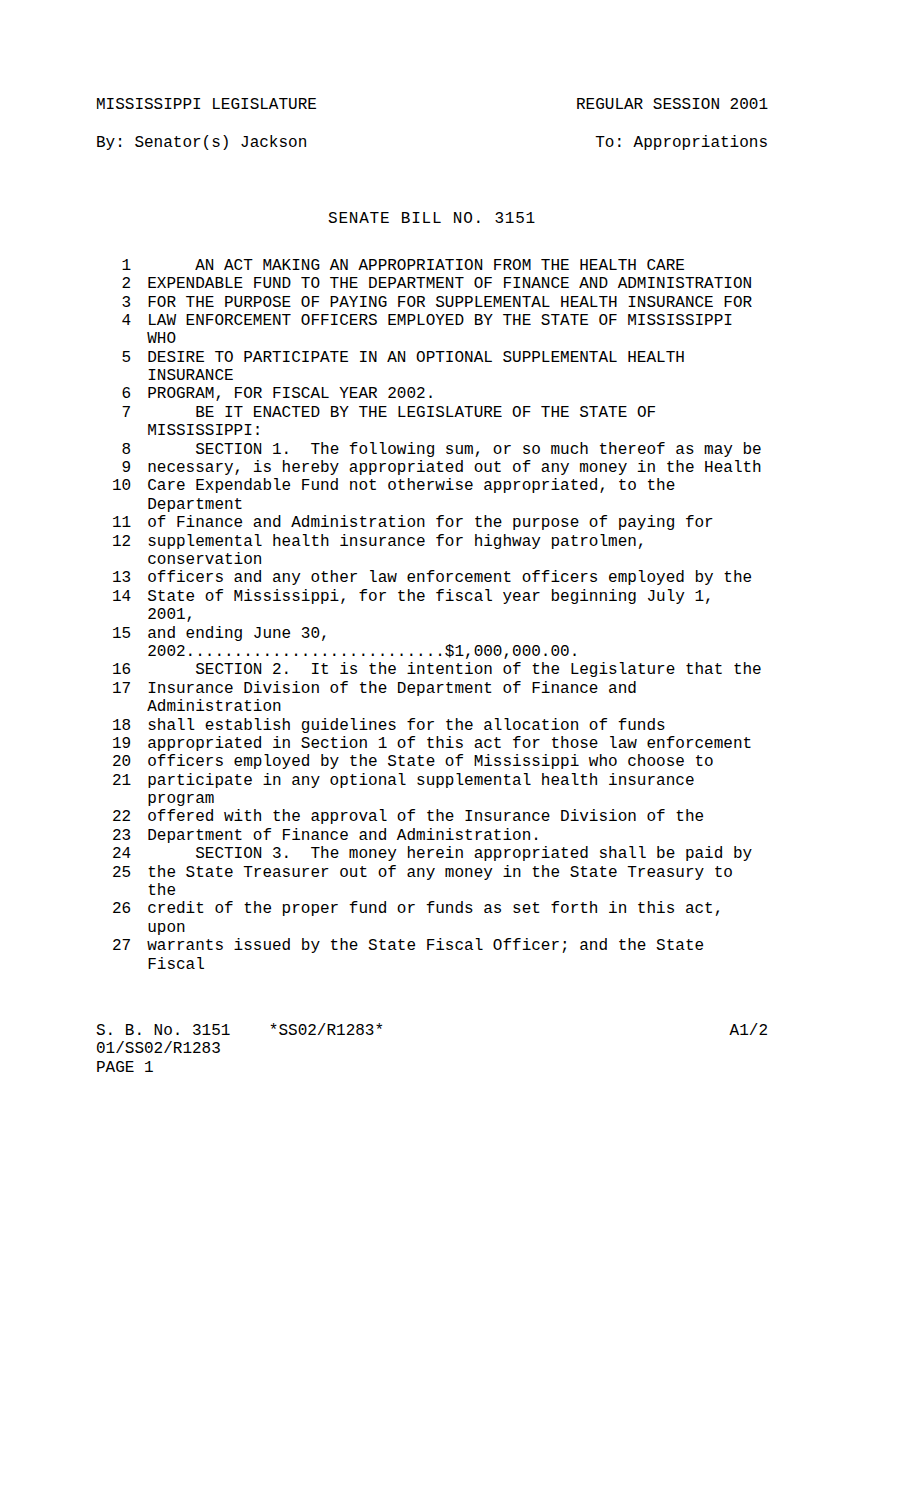MISSISSIPPI LEGISLATURE
REGULAR SESSION 2001
By: Senator(s) Jackson
To: Appropriations
SENATE BILL NO. 3151
AN ACT MAKING AN APPROPRIATION FROM THE HEALTH CARE
EXPENDABLE FUND TO THE DEPARTMENT OF FINANCE AND ADMINISTRATION
FOR THE PURPOSE OF PAYING FOR SUPPLEMENTAL HEALTH INSURANCE FOR
LAW ENFORCEMENT OFFICERS EMPLOYED BY THE STATE OF MISSISSIPPI WHO
DESIRE TO PARTICIPATE IN AN OPTIONAL SUPPLEMENTAL HEALTH INSURANCE
PROGRAM, FOR FISCAL YEAR 2002.
BE IT ENACTED BY THE LEGISLATURE OF THE STATE OF MISSISSIPPI:
SECTION 1. The following sum, or so much thereof as may be
necessary, is hereby appropriated out of any money in the Health
Care Expendable Fund not otherwise appropriated, to the Department
of Finance and Administration for the purpose of paying for
supplemental health insurance for highway patrolmen, conservation
officers and any other law enforcement officers employed by the
State of Mississippi, for the fiscal year beginning July 1, 2001,
and ending June 30, 2002...........................$1,000,000.00.
SECTION 2. It is the intention of the Legislature that the
Insurance Division of the Department of Finance and Administration
shall establish guidelines for the allocation of funds
appropriated in Section 1 of this act for those law enforcement
officers employed by the State of Mississippi who choose to
participate in any optional supplemental health insurance program
offered with the approval of the Insurance Division of the
Department of Finance and Administration.
SECTION 3. The money herein appropriated shall be paid by
the State Treasurer out of any money in the State Treasury to the
credit of the proper fund or funds as set forth in this act, upon
warrants issued by the State Fiscal Officer; and the State Fiscal
S. B. No. 3151 *SS02/R1283*
01/SS02/R1283
PAGE 1
A1/2